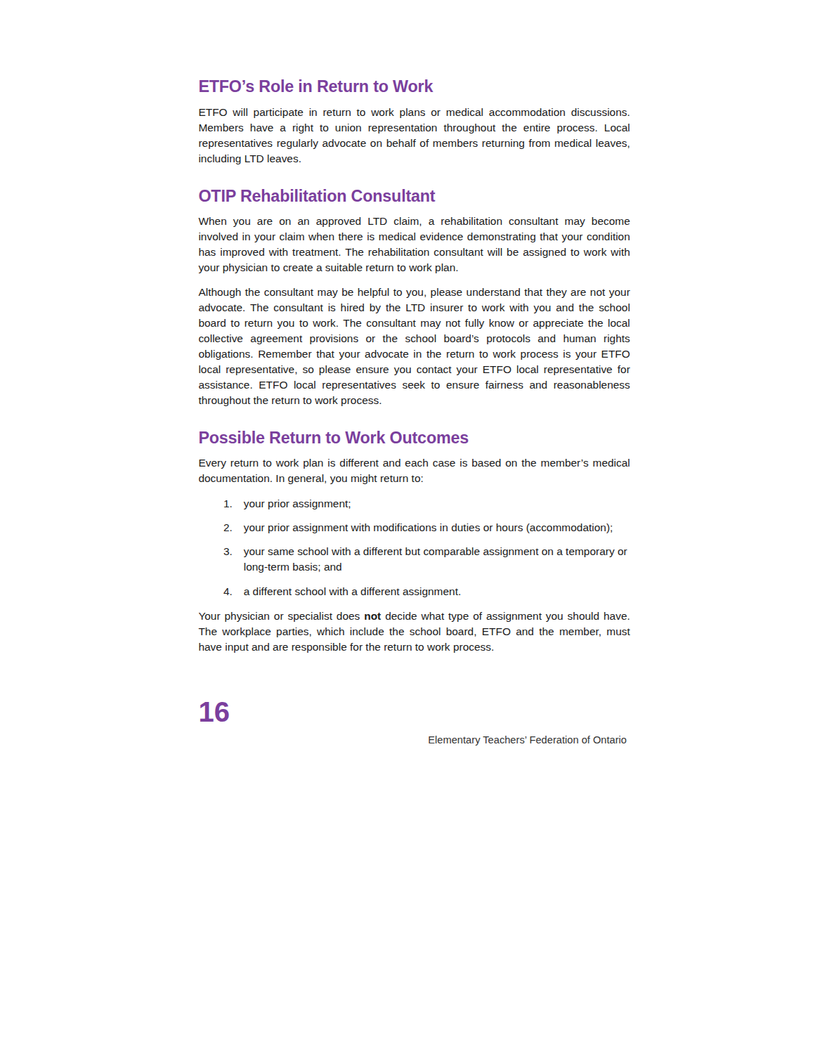ETFO’s Role in Return to Work
ETFO will participate in return to work plans or medical accommodation discussions. Members have a right to union representation throughout the entire process. Local representatives regularly advocate on behalf of members returning from medical leaves, including LTD leaves.
OTIP Rehabilitation Consultant
When you are on an approved LTD claim, a rehabilitation consultant may become involved in your claim when there is medical evidence demonstrating that your condition has improved with treatment. The rehabilitation consultant will be assigned to work with your physician to create a suitable return to work plan.
Although the consultant may be helpful to you, please understand that they are not your advocate. The consultant is hired by the LTD insurer to work with you and the school board to return you to work. The consultant may not fully know or appreciate the local collective agreement provisions or the school board’s protocols and human rights obligations. Remember that your advocate in the return to work process is your ETFO local representative, so please ensure you contact your ETFO local representative for assistance. ETFO local representatives seek to ensure fairness and reasonableness throughout the return to work process.
Possible Return to Work Outcomes
Every return to work plan is different and each case is based on the member’s medical documentation. In general, you might return to:
your prior assignment;
your prior assignment with modifications in duties or hours (accommodation);
your same school with a different but comparable assignment on a temporary or long-term basis; and
a different school with a different assignment.
Your physician or specialist does not decide what type of assignment you should have. The workplace parties, which include the school board, ETFO and the member, must have input and are responsible for the return to work process.
16
Elementary Teachers’ Federation of Ontario